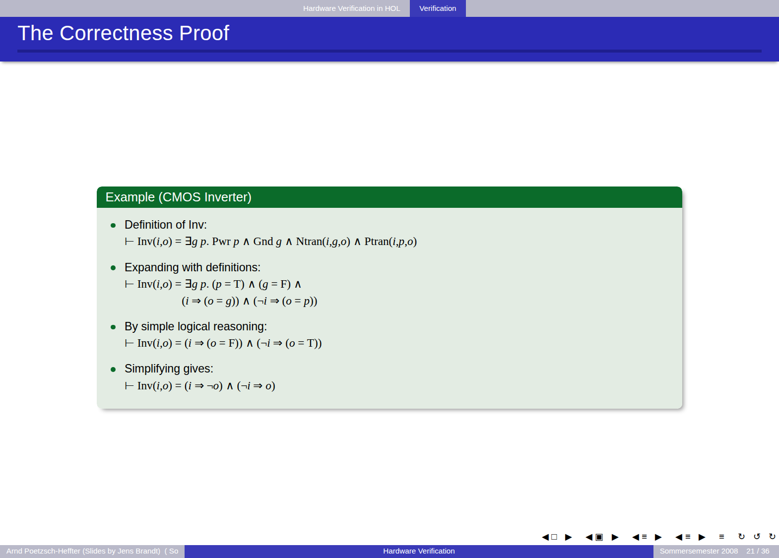Hardware Verification in HOL
Verification
The Correctness Proof
Example (CMOS Inverter)
Definition of Inv:
⊢ Inv(i,o) = ∃g p. Pwr p ∧ Gnd g ∧ Ntran(i,g,o) ∧ Ptran(i,p,o)
Expanding with definitions:
⊢ Inv(i,o) = ∃g p. (p = T) ∧ (g = F) ∧
(i ⇒ (o = g)) ∧ (¬i ⇒ (o = p))
By simple logical reasoning:
⊢ Inv(i,o) = (i ⇒ (o = F)) ∧ (¬i ⇒ (o = T))
Simplifying gives:
⊢ Inv(i,o) = (i ⇒ ¬o) ∧ (¬i ⇒ o)
◀□ ▶ ◀▣ ▶ ◀≡ ▶ ◀≡ ▶ ≡ ↻ ↺ ↻
Arnd Poetzsch-Heffter (Slides by Jens Brandt) ( So
Hardware Verification
Sommersemester 2008 21 / 36